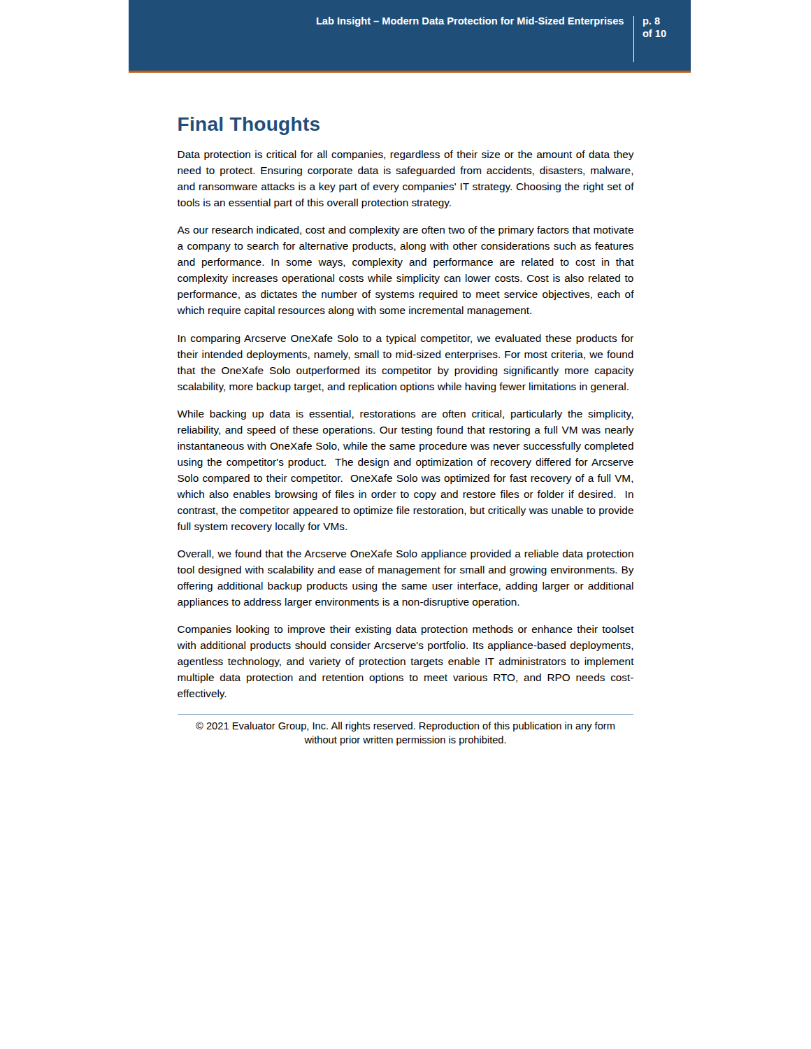Lab Insight – Modern Data Protection for Mid-Sized Enterprises
p. 8
of 10
Final Thoughts
Data protection is critical for all companies, regardless of their size or the amount of data they need to protect. Ensuring corporate data is safeguarded from accidents, disasters, malware, and ransomware attacks is a key part of every companies' IT strategy. Choosing the right set of tools is an essential part of this overall protection strategy.
As our research indicated, cost and complexity are often two of the primary factors that motivate a company to search for alternative products, along with other considerations such as features and performance. In some ways, complexity and performance are related to cost in that complexity increases operational costs while simplicity can lower costs. Cost is also related to performance, as dictates the number of systems required to meet service objectives, each of which require capital resources along with some incremental management.
In comparing Arcserve OneXafe Solo to a typical competitor, we evaluated these products for their intended deployments, namely, small to mid-sized enterprises. For most criteria, we found that the OneXafe Solo outperformed its competitor by providing significantly more capacity scalability, more backup target, and replication options while having fewer limitations in general.
While backing up data is essential, restorations are often critical, particularly the simplicity, reliability, and speed of these operations. Our testing found that restoring a full VM was nearly instantaneous with OneXafe Solo, while the same procedure was never successfully completed using the competitor's product. The design and optimization of recovery differed for Arcserve Solo compared to their competitor. OneXafe Solo was optimized for fast recovery of a full VM, which also enables browsing of files in order to copy and restore files or folder if desired. In contrast, the competitor appeared to optimize file restoration, but critically was unable to provide full system recovery locally for VMs.
Overall, we found that the Arcserve OneXafe Solo appliance provided a reliable data protection tool designed with scalability and ease of management for small and growing environments. By offering additional backup products using the same user interface, adding larger or additional appliances to address larger environments is a non-disruptive operation.
Companies looking to improve their existing data protection methods or enhance their toolset with additional products should consider Arcserve's portfolio. Its appliance-based deployments, agentless technology, and variety of protection targets enable IT administrators to implement multiple data protection and retention options to meet various RTO, and RPO needs cost-effectively.
© 2021 Evaluator Group, Inc. All rights reserved. Reproduction of this publication in any form
without prior written permission is prohibited.